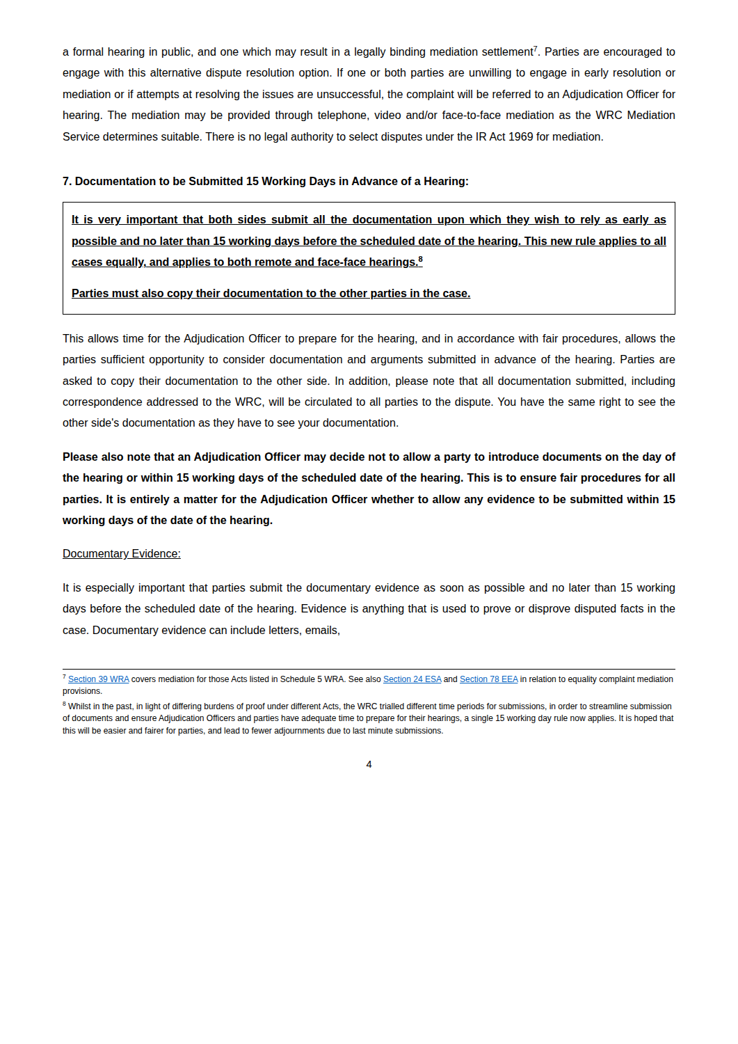a formal hearing in public, and one which may result in a legally binding mediation settlement7. Parties are encouraged to engage with this alternative dispute resolution option. If one or both parties are unwilling to engage in early resolution or mediation or if attempts at resolving the issues are unsuccessful, the complaint will be referred to an Adjudication Officer for hearing. The mediation may be provided through telephone, video and/or face-to-face mediation as the WRC Mediation Service determines suitable. There is no legal authority to select disputes under the IR Act 1969 for mediation.
7. Documentation to be Submitted 15 Working Days in Advance of a Hearing:
It is very important that both sides submit all the documentation upon which they wish to rely as early as possible and no later than 15 working days before the scheduled date of the hearing. This new rule applies to all cases equally, and applies to both remote and face-face hearings.8
Parties must also copy their documentation to the other parties in the case.
This allows time for the Adjudication Officer to prepare for the hearing, and in accordance with fair procedures, allows the parties sufficient opportunity to consider documentation and arguments submitted in advance of the hearing. Parties are asked to copy their documentation to the other side. In addition, please note that all documentation submitted, including correspondence addressed to the WRC, will be circulated to all parties to the dispute. You have the same right to see the other side's documentation as they have to see your documentation.
Please also note that an Adjudication Officer may decide not to allow a party to introduce documents on the day of the hearing or within 15 working days of the scheduled date of the hearing. This is to ensure fair procedures for all parties. It is entirely a matter for the Adjudication Officer whether to allow any evidence to be submitted within 15 working days of the date of the hearing.
Documentary Evidence:
It is especially important that parties submit the documentary evidence as soon as possible and no later than 15 working days before the scheduled date of the hearing. Evidence is anything that is used to prove or disprove disputed facts in the case. Documentary evidence can include letters, emails,
7 Section 39 WRA covers mediation for those Acts listed in Schedule 5 WRA. See also Section 24 ESA and Section 78 EEA in relation to equality complaint mediation provisions.
8 Whilst in the past, in light of differing burdens of proof under different Acts, the WRC trialled different time periods for submissions, in order to streamline submission of documents and ensure Adjudication Officers and parties have adequate time to prepare for their hearings, a single 15 working day rule now applies. It is hoped that this will be easier and fairer for parties, and lead to fewer adjournments due to last minute submissions.
4